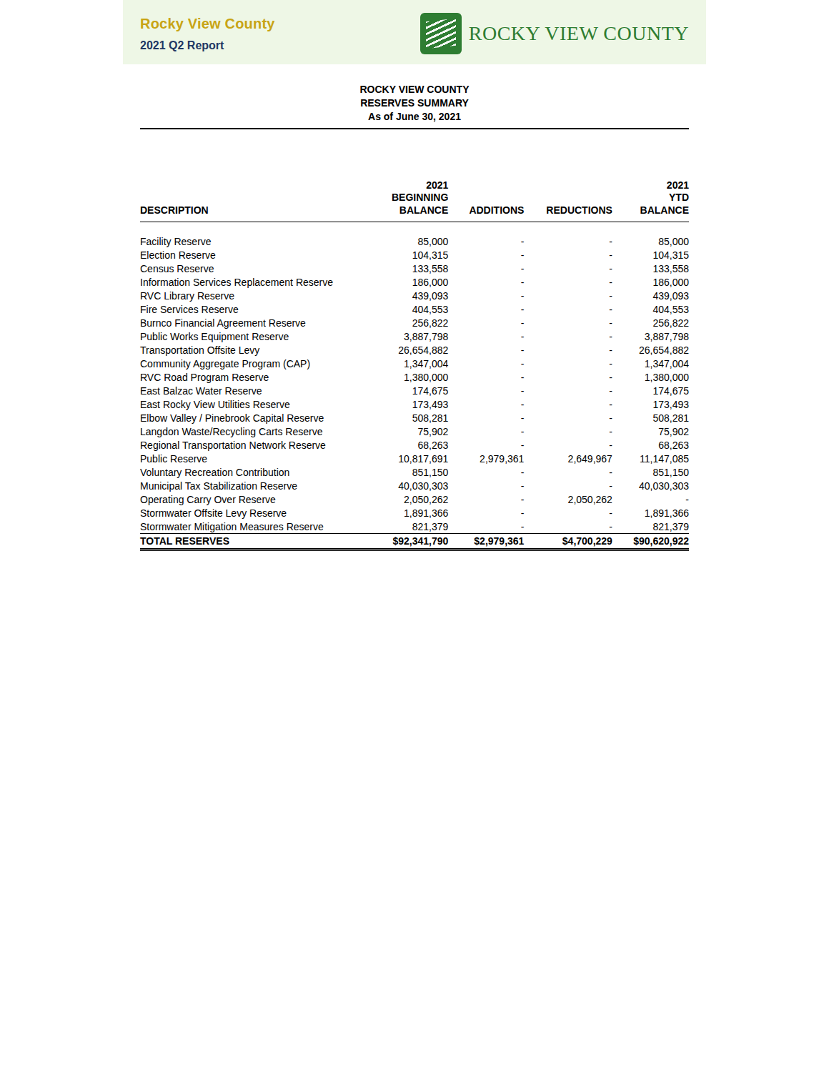Rocky View County
2021 Q2 Report
ROCKY VIEW COUNTY
ROCKY VIEW COUNTY
RESERVES SUMMARY
As of June 30, 2021
| DESCRIPTION | 2021 BEGINNING BALANCE | ADDITIONS | REDUCTIONS | 2021 YTD BALANCE |
| --- | --- | --- | --- | --- |
| Facility Reserve | 85,000 | - | - | 85,000 |
| Election Reserve | 104,315 | - | - | 104,315 |
| Census Reserve | 133,558 | - | - | 133,558 |
| Information Services Replacement Reserve | 186,000 | - | - | 186,000 |
| RVC Library Reserve | 439,093 | - | - | 439,093 |
| Fire Services Reserve | 404,553 | - | - | 404,553 |
| Burnco Financial Agreement Reserve | 256,822 | - | - | 256,822 |
| Public Works Equipment Reserve | 3,887,798 | - | - | 3,887,798 |
| Transportation Offsite Levy | 26,654,882 | - | - | 26,654,882 |
| Community Aggregate Program (CAP) | 1,347,004 | - | - | 1,347,004 |
| RVC Road Program Reserve | 1,380,000 | - | - | 1,380,000 |
| East Balzac Water Reserve | 174,675 | - | - | 174,675 |
| East Rocky View Utilities Reserve | 173,493 | - | - | 173,493 |
| Elbow Valley / Pinebrook Capital Reserve | 508,281 | - | - | 508,281 |
| Langdon Waste/Recycling Carts Reserve | 75,902 | - | - | 75,902 |
| Regional Transportation Network Reserve | 68,263 | - | - | 68,263 |
| Public Reserve | 10,817,691 | 2,979,361 | 2,649,967 | 11,147,085 |
| Voluntary Recreation Contribution | 851,150 | - | - | 851,150 |
| Municipal Tax Stabilization Reserve | 40,030,303 | - | - | 40,030,303 |
| Operating Carry Over Reserve | 2,050,262 | - | 2,050,262 | - |
| Stormwater Offsite Levy Reserve | 1,891,366 | - | - | 1,891,366 |
| Stormwater Mitigation Measures Reserve | 821,379 | - | - | 821,379 |
| TOTAL RESERVES | $92,341,790 | $2,979,361 | $4,700,229 | $90,620,922 |